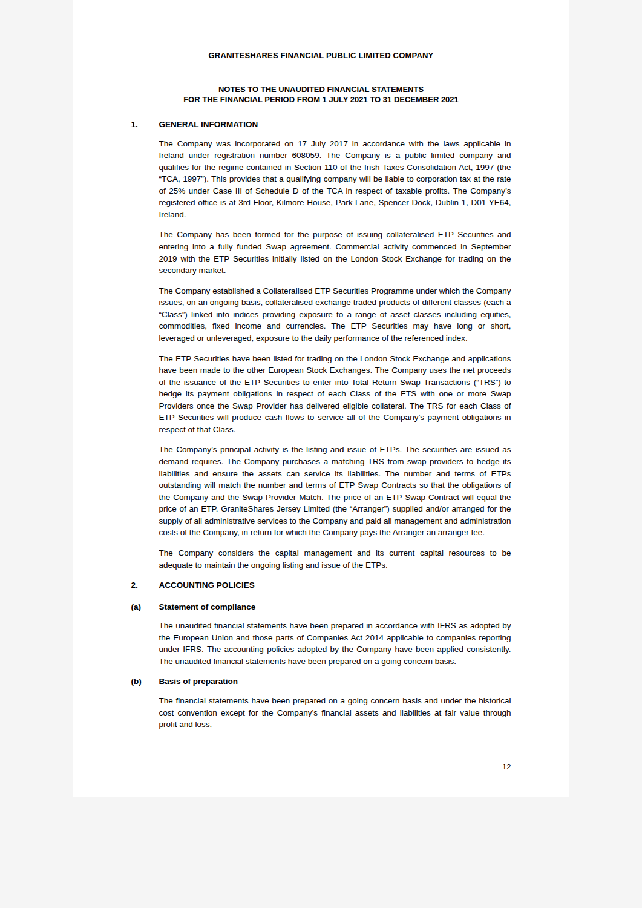GRANITESHARES FINANCIAL PUBLIC LIMITED COMPANY
NOTES TO THE UNAUDITED FINANCIAL STATEMENTS
FOR THE FINANCIAL PERIOD FROM 1 JULY 2021 TO 31 DECEMBER 2021
1.
GENERAL INFORMATION
The Company was incorporated on 17 July 2017 in accordance with the laws applicable in Ireland under registration number 608059. The Company is a public limited company and qualifies for the regime contained in Section 110 of the Irish Taxes Consolidation Act, 1997 (the “TCA, 1997”). This provides that a qualifying company will be liable to corporation tax at the rate of 25% under Case III of Schedule D of the TCA in respect of taxable profits. The Company’s registered office is at 3rd Floor, Kilmore House, Park Lane, Spencer Dock, Dublin 1, D01 YE64, Ireland.
The Company has been formed for the purpose of issuing collateralised ETP Securities and entering into a fully funded Swap agreement. Commercial activity commenced in September 2019 with the ETP Securities initially listed on the London Stock Exchange for trading on the secondary market.
The Company established a Collateralised ETP Securities Programme under which the Company issues, on an ongoing basis, collateralised exchange traded products of different classes (each a “Class”) linked into indices providing exposure to a range of asset classes including equities, commodities, fixed income and currencies. The ETP Securities may have long or short, leveraged or unleveraged, exposure to the daily performance of the referenced index.
The ETP Securities have been listed for trading on the London Stock Exchange and applications have been made to the other European Stock Exchanges. The Company uses the net proceeds of the issuance of the ETP Securities to enter into Total Return Swap Transactions (“TRS”) to hedge its payment obligations in respect of each Class of the ETS with one or more Swap Providers once the Swap Provider has delivered eligible collateral. The TRS for each Class of ETP Securities will produce cash flows to service all of the Company’s payment obligations in respect of that Class.
The Company’s principal activity is the listing and issue of ETPs. The securities are issued as demand requires. The Company purchases a matching TRS from swap providers to hedge its liabilities and ensure the assets can service its liabilities. The number and terms of ETPs outstanding will match the number and terms of ETP Swap Contracts so that the obligations of the Company and the Swap Provider Match. The price of an ETP Swap Contract will equal the price of an ETP. GraniteShares Jersey Limited (the “Arranger”) supplied and/or arranged for the supply of all administrative services to the Company and paid all management and administration costs of the Company, in return for which the Company pays the Arranger an arranger fee.
The Company considers the capital management and its current capital resources to be adequate to maintain the ongoing listing and issue of the ETPs.
2.
ACCOUNTING POLICIES
(a)
Statement of compliance
The unaudited financial statements have been prepared in accordance with IFRS as adopted by the European Union and those parts of Companies Act 2014 applicable to companies reporting under IFRS. The accounting policies adopted by the Company have been applied consistently. The unaudited financial statements have been prepared on a going concern basis.
(b)
Basis of preparation
The financial statements have been prepared on a going concern basis and under the historical cost convention except for the Company’s financial assets and liabilities at fair value through profit and loss.
12